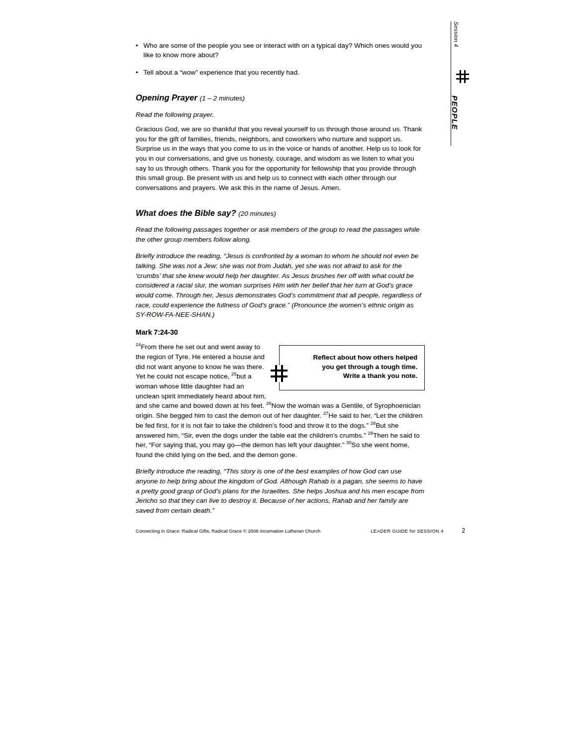Session 4
PEOPLE
Who are some of the people you see or interact with on a typical day? Which ones would you like to know more about?
Tell about a “wow” experience that you recently had.
Opening Prayer (1 – 2 minutes)
Read the following prayer.
Gracious God, we are so thankful that you reveal yourself to us through those around us. Thank you for the gift of families, friends, neighbors, and coworkers who nurture and support us. Surprise us in the ways that you come to us in the voice or hands of another. Help us to look for you in our conversations, and give us honesty, courage, and wisdom as we listen to what you say to us through others. Thank you for the opportunity for fellowship that you provide through this small group. Be present with us and help us to connect with each other through our conversations and prayers. We ask this in the name of Jesus. Amen.
What does the Bible say? (20 minutes)
Read the following passages together or ask members of the group to read the passages while the other group members follow along.
Briefly introduce the reading, “Jesus is confronted by a woman to whom he should not even be talking. She was not a Jew; she was not from Judah, yet she was not afraid to ask for the ‘crumbs’ that she knew would help her daughter. As Jesus brushes her off with what could be considered a racial slur, the woman surprises Him with her belief that her turn at God’s grace would come. Through her, Jesus demonstrates God’s commitment that all people, regardless of race, could experience the fullness of God’s grace.” (Pronounce the women’s ethnic origin as SY-ROW-FA-NEE-SHAN.)
Mark 7:24-30
Reflect about how others helped you get through a tough time. Write a thank you note.
24From there he set out and went away to the region of Tyre. He entered a house and did not want anyone to know he was there. Yet he could not escape notice, 25but a woman whose little daughter had an unclean spirit immediately heard about him, and she came and bowed down at his feet. 26Now the woman was a Gentile, of Syrophoenician origin. She begged him to cast the demon out of her daughter. 27He said to her, “Let the children be fed first, for it is not fair to take the children’s food and throw it to the dogs.” 28But she answered him, “Sir, even the dogs under the table eat the children’s crumbs.” 29Then he said to her, “For saying that, you may go—the demon has left your daughter.” 30So she went home, found the child lying on the bed, and the demon gone.
Briefly introduce the reading, “This story is one of the best examples of how God can use anyone to help bring about the kingdom of God. Although Rahab is a pagan, she seems to have a pretty good grasp of God’s plans for the Israelites. She helps Joshua and his men escape from Jericho so that they can live to destroy it. Because of her actions, Rahab and her family are saved from certain death.”
Connecting in Grace: Radical Gifts, Radical Grace © 2006 Incarnation Lutheran Church
LEADER GUIDE for SESSION 4 2